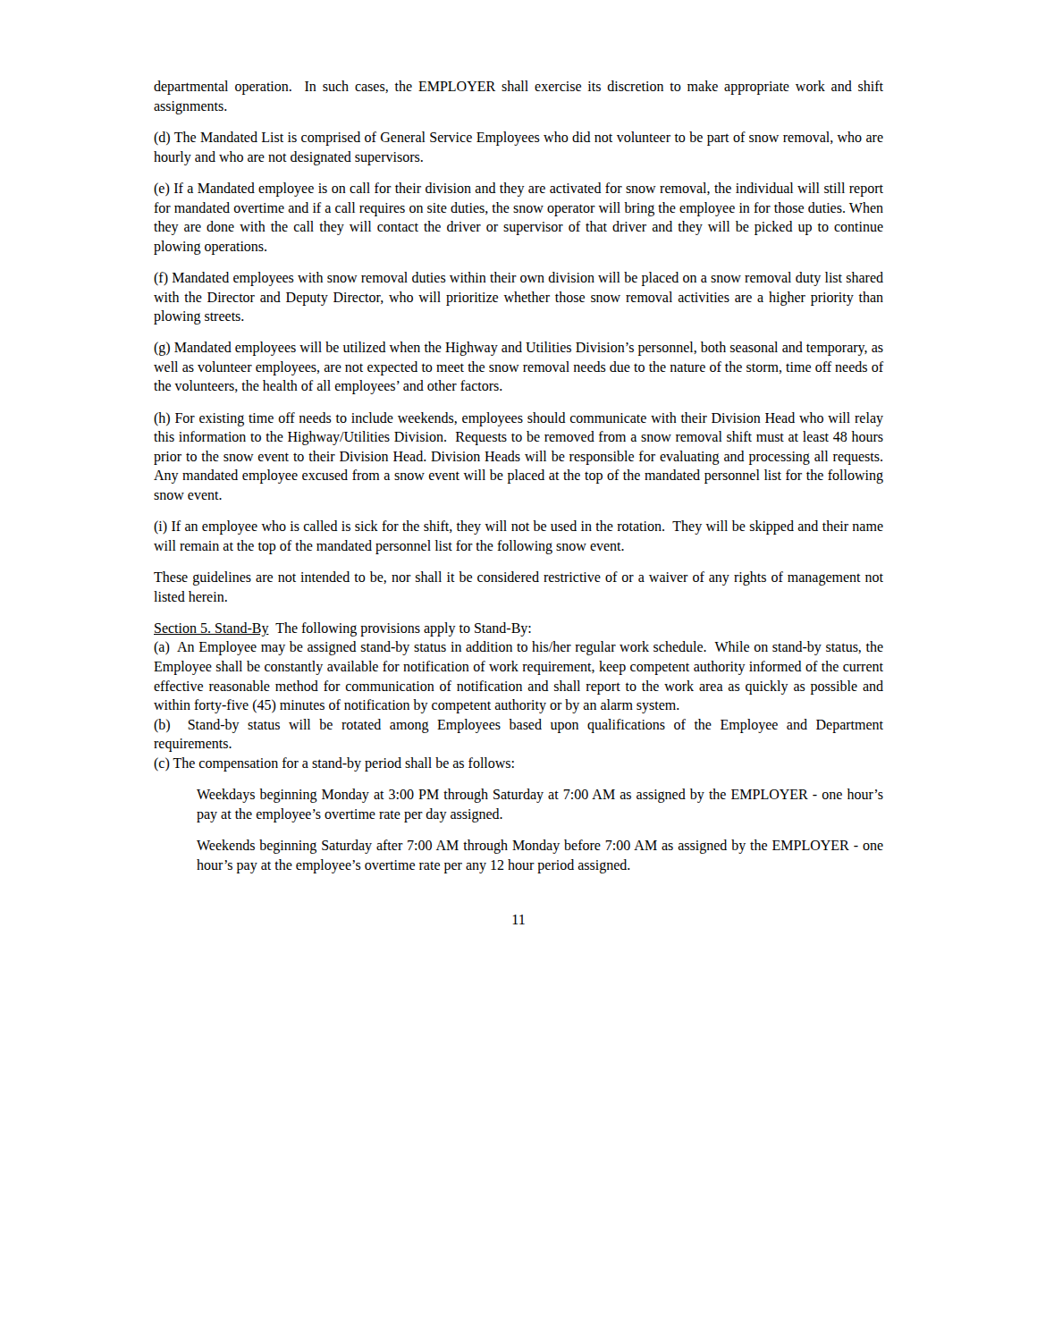departmental operation. In such cases, the EMPLOYER shall exercise its discretion to make appropriate work and shift assignments.
(d) The Mandated List is comprised of General Service Employees who did not volunteer to be part of snow removal, who are hourly and who are not designated supervisors.
(e) If a Mandated employee is on call for their division and they are activated for snow removal, the individual will still report for mandated overtime and if a call requires on site duties, the snow operator will bring the employee in for those duties. When they are done with the call they will contact the driver or supervisor of that driver and they will be picked up to continue plowing operations.
(f) Mandated employees with snow removal duties within their own division will be placed on a snow removal duty list shared with the Director and Deputy Director, who will prioritize whether those snow removal activities are a higher priority than plowing streets.
(g) Mandated employees will be utilized when the Highway and Utilities Division’s personnel, both seasonal and temporary, as well as volunteer employees, are not expected to meet the snow removal needs due to the nature of the storm, time off needs of the volunteers, the health of all employees’ and other factors.
(h) For existing time off needs to include weekends, employees should communicate with their Division Head who will relay this information to the Highway/Utilities Division. Requests to be removed from a snow removal shift must at least 48 hours prior to the snow event to their Division Head. Division Heads will be responsible for evaluating and processing all requests. Any mandated employee excused from a snow event will be placed at the top of the mandated personnel list for the following snow event.
(i) If an employee who is called is sick for the shift, they will not be used in the rotation. They will be skipped and their name will remain at the top of the mandated personnel list for the following snow event.
These guidelines are not intended to be, nor shall it be considered restrictive of or a waiver of any rights of management not listed herein.
Section 5. Stand-By The following provisions apply to Stand-By:
(a) An Employee may be assigned stand-by status in addition to his/her regular work schedule. While on stand-by status, the Employee shall be constantly available for notification of work requirement, keep competent authority informed of the current effective reasonable method for communication of notification and shall report to the work area as quickly as possible and within forty-five (45) minutes of notification by competent authority or by an alarm system.
(b) Stand-by status will be rotated among Employees based upon qualifications of the Employee and Department requirements.
(c) The compensation for a stand-by period shall be as follows:
Weekdays beginning Monday at 3:00 PM through Saturday at 7:00 AM as assigned by the EMPLOYER - one hour’s pay at the employee’s overtime rate per day assigned.
Weekends beginning Saturday after 7:00 AM through Monday before 7:00 AM as assigned by the EMPLOYER - one hour’s pay at the employee’s overtime rate per any 12 hour period assigned.
11